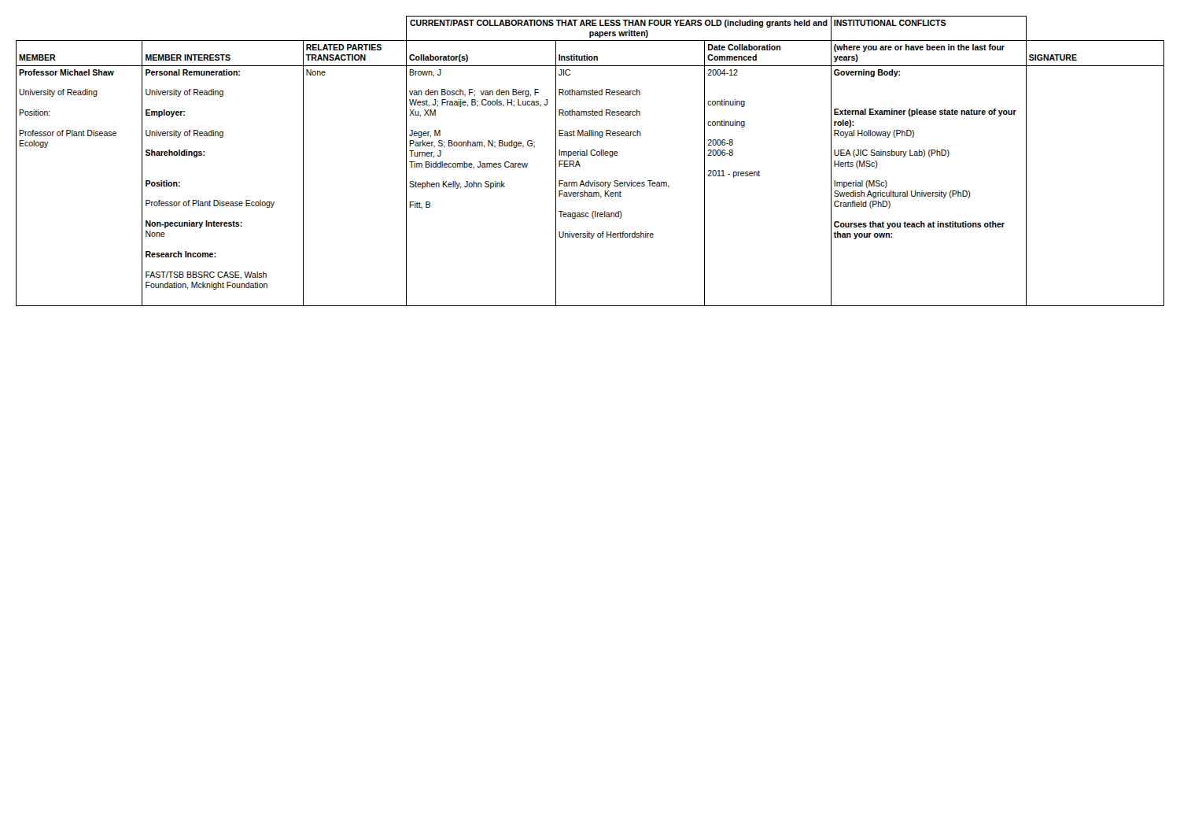| | | | CURRENT/PAST COLLABORATIONS THAT ARE LESS THAN FOUR YEARS OLD (including grants held and papers written) | INSTITUTIONAL CONFLICTS | |
| --- | --- | --- | --- | --- | --- |
| MEMBER | MEMBER INTERESTS | RELATED PARTIES TRANSACTION | Collaborator(s) | Institution | Date Collaboration Commenced | (where you are or have been in the last four years) | SIGNATURE |
| Professor Michael Shaw University of Reading Position: Professor of Plant Disease Ecology | Personal Remuneration: University of Reading Employer: University of Reading Shareholdings: Position: Professor of Plant Disease Ecology Non-pecuniary Interests: None Research Income: FAST/TSB BBSRC CASE, Walsh Foundation, Mcknight Foundation | None | Brown, J van den Bosch, F; van den Berg, F West, J; Fraaije, B; Cools, H; Lucas, J Xu, XM Jeger, M Parker, S; Boonham, N; Budge, G; Turner, J Tim Biddlecombe, James Carew Stephen Kelly, John Spink Fitt, B | JIC Rothamsted Research Rothamsted Research East Malling Research Imperial College FERA Farm Advisory Services Team, Faversham, Kent Teagasc (Ireland) University of Hertfordshire | 2004-12 continuing continuing 2006-8 2006-8 2011 - present | Governing Body: External Examiner (please state nature of your role): Royal Holloway (PhD) UEA (JIC Sainsbury Lab) (PhD) Herts (MSc) Imperial (MSc) Swedish Agricultural University (PhD) Cranfield (PhD) Courses that you teach at institutions other than your own: | |